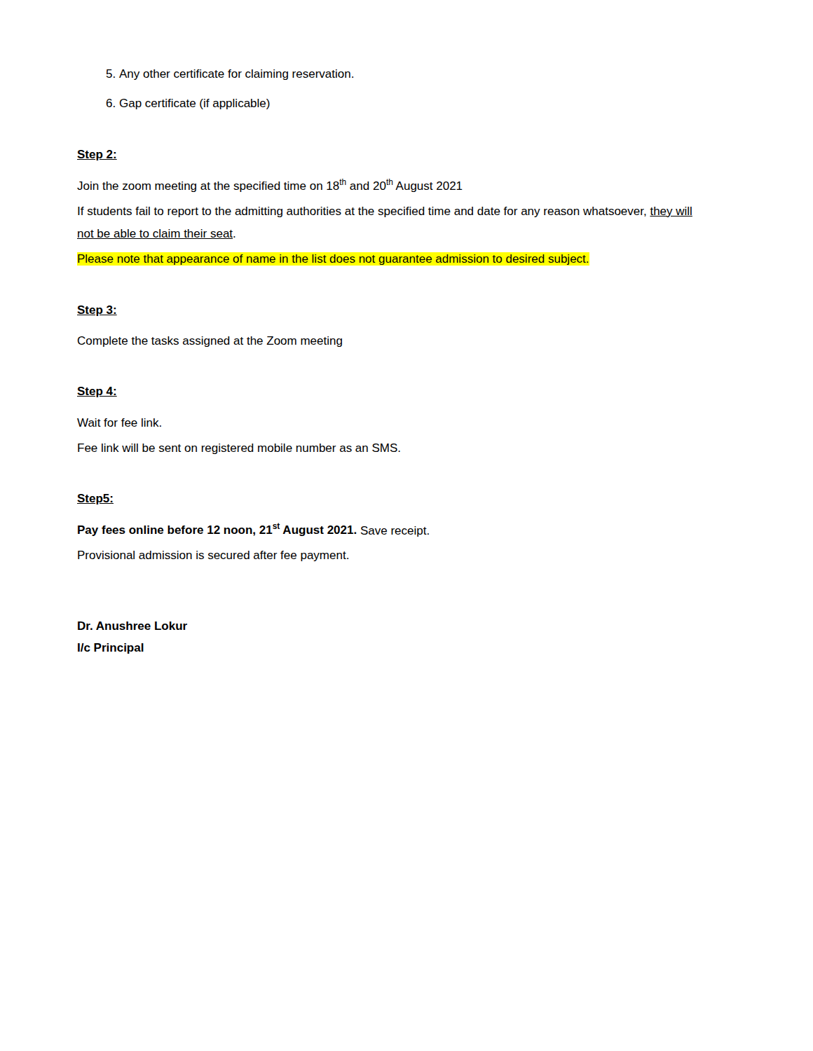Any other certificate for claiming reservation.
Gap certificate (if applicable)
Step 2:
Join the zoom meeting at the specified time on 18th and 20th August 2021
If students fail to report to the admitting authorities at the specified time and date for any reason whatsoever, they will not be able to claim their seat.
Please note that appearance of name in the list does not guarantee admission to desired subject.
Step 3:
Complete the tasks assigned at the Zoom meeting
Step 4:
Wait for fee link.
Fee link will be sent on registered mobile number as an SMS.
Step5:
Pay fees online before 12 noon, 21st August 2021. Save receipt.
Provisional admission is secured after fee payment.
Dr. Anushree Lokur
I/c Principal